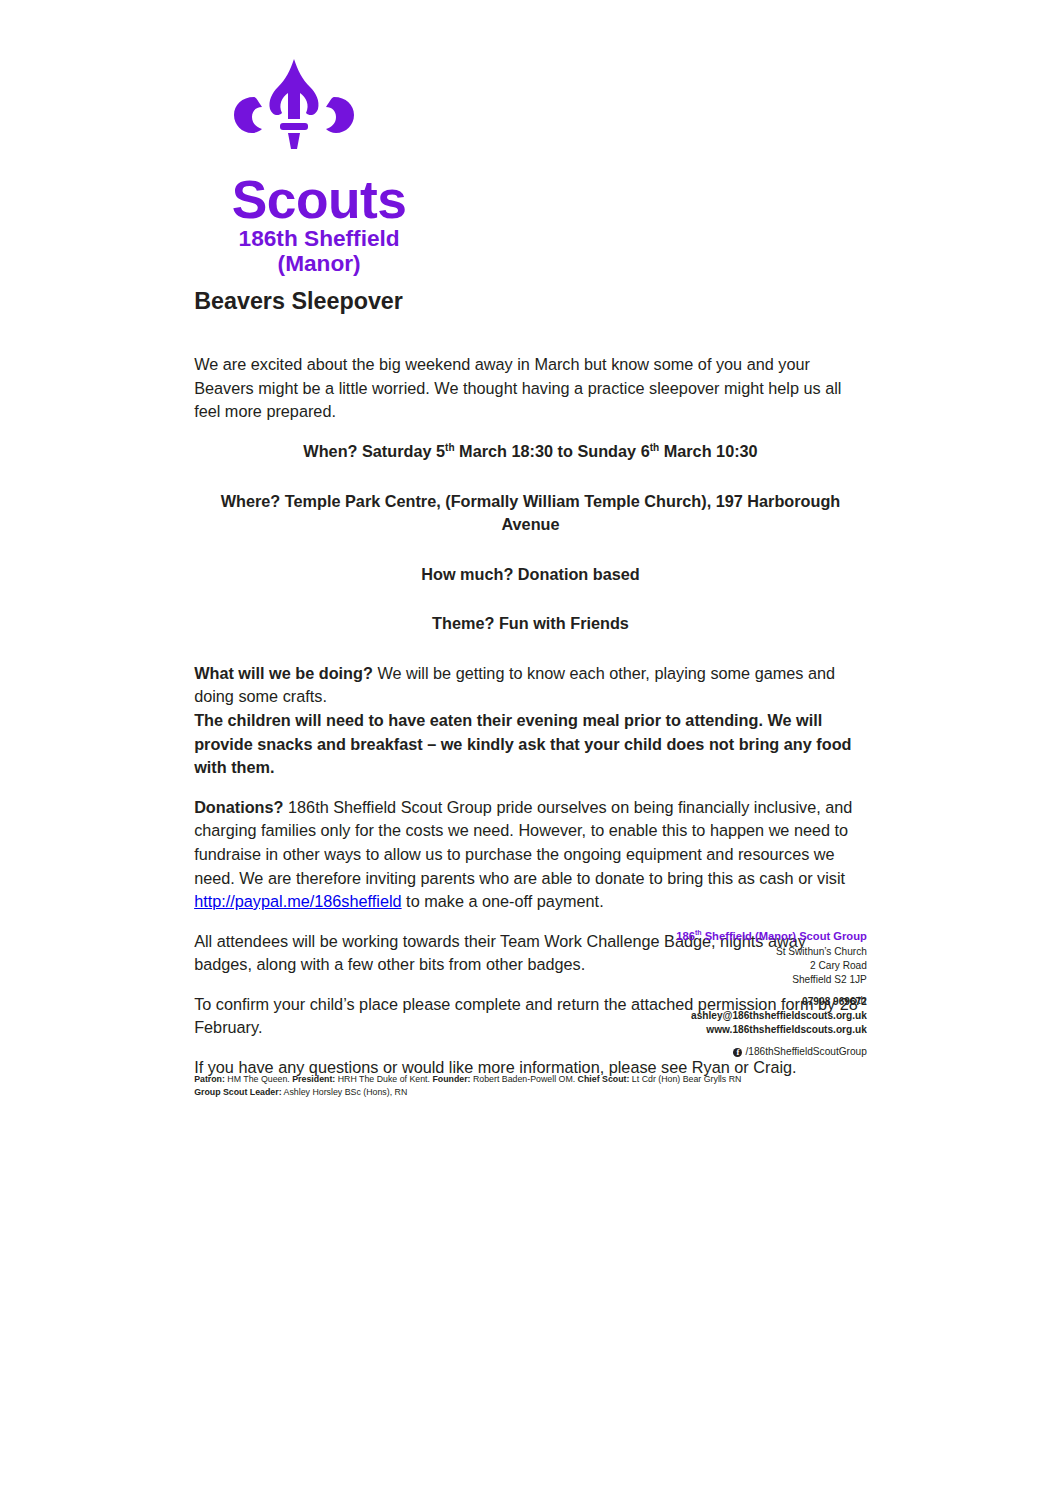Scouts
186th Sheffield
(Manor)
Beavers Sleepover
We are excited about the big weekend away in March but know some of you and your Beavers might be a little worried. We thought having a practice sleepover might help us all feel more prepared.
When? Saturday 5th March 18:30 to Sunday 6th March 10:30
Where? Temple Park Centre, (Formally William Temple Church), 197 Harborough Avenue
How much? Donation based
Theme? Fun with Friends
What will we be doing? We will be getting to know each other, playing some games and doing some crafts.
The children will need to have eaten their evening meal prior to attending. We will provide snacks and breakfast – we kindly ask that your child does not bring any food with them.
Donations? 186th Sheffield Scout Group pride ourselves on being financially inclusive, and charging families only for the costs we need. However, to enable this to happen we need to fundraise in other ways to allow us to purchase the ongoing equipment and resources we need. We are therefore inviting parents who are able to donate to bring this as cash or visit http://paypal.me/186sheffield to make a one-off payment.
All attendees will be working towards their Team Work Challenge Badge, nights away badges, along with a few other bits from other badges.
To confirm your child’s place please complete and return the attached permission form by 28th February.
If you have any questions or would like more information, please see Ryan or Craig.
186th Sheffield (Manor) Scout Group
St Swithun’s Church
2 Cary Road
Sheffield S2 1JP
07908 969672
ashley@186thsheffieldscouts.org.uk
www.186thsheffieldscouts.org.uk
f/186thSheffieldScoutGroup
Patron: HM The Queen. President: HRH The Duke of Kent. Founder: Robert Baden-Powell OM. Chief Scout: Lt Cdr (Hon) Bear Grylls RN
Group Scout Leader: Ashley Horsley BSc (Hons), RN